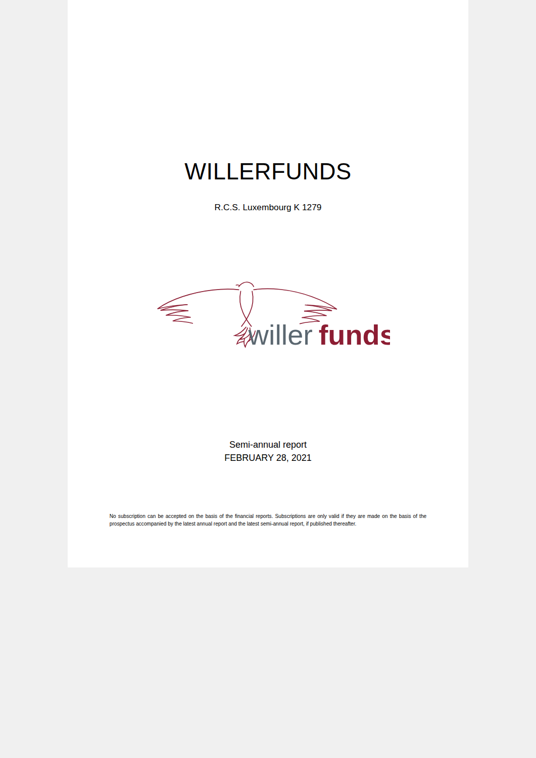WILLERFUNDS
R.C.S. Luxembourg K 1279
willer funds
Semi-annual report
FEBRUARY 28, 2021
No subscription can be accepted on the basis of the financial reports. Subscriptions are only valid if they are made on the basis of the prospectus accompanied by the latest annual report and the latest semi-annual report, if published thereafter.